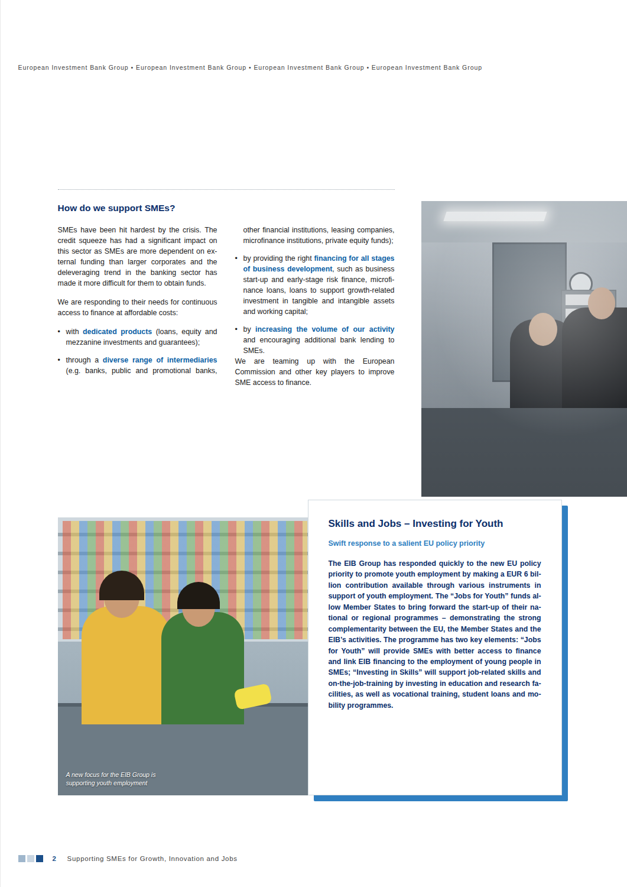European Investment Bank Group • European Investment Bank Group • European Investment Bank Group • European Investment Bank Group
How do we support SMEs?
SMEs have been hit hardest by the crisis. The credit squeeze has had a significant impact on this sector as SMEs are more dependent on external funding than larger corporates and the deleveraging trend in the banking sector has made it more difficult for them to obtain funds.
We are responding to their needs for continuous access to finance at affordable costs:
with dedicated products (loans, equity and mezzanine investments and guarantees);
through a diverse range of intermediaries (e.g. banks, public and promotional banks, other financial institutions, leasing companies, microfinance institutions, private equity funds);
by providing the right financing for all stages of business development, such as business start-up and early-stage risk finance, microfinance loans, loans to support growth-related investment in tangible and intangible assets and working capital;
by increasing the volume of our activity and encouraging additional bank lending to SMEs.
We are teaming up with the European Commission and other key players to improve SME access to finance.
A new focus for the EIB Group is
supporting youth employment
Skills and Jobs – Investing for Youth
Swift response to a salient EU policy priority
The EIB Group has responded quickly to the new EU policy priority to promote youth employment by making a EUR 6 billion contribution available through various instruments in support of youth employment. The “Jobs for Youth” funds allow Member States to bring forward the start-up of their national or regional programmes – demonstrating the strong complementarity between the EU, the Member States and the EIB’s activities. The programme has two key elements: “Jobs for Youth” will provide SMEs with better access to finance and link EIB financing to the employment of young people in SMEs; “Investing in Skills” will support job-related skills and on-the-job-training by investing in education and research facilities, as well as vocational training, student loans and mobility programmes.
2 Supporting SMEs for Growth, Innovation and Jobs